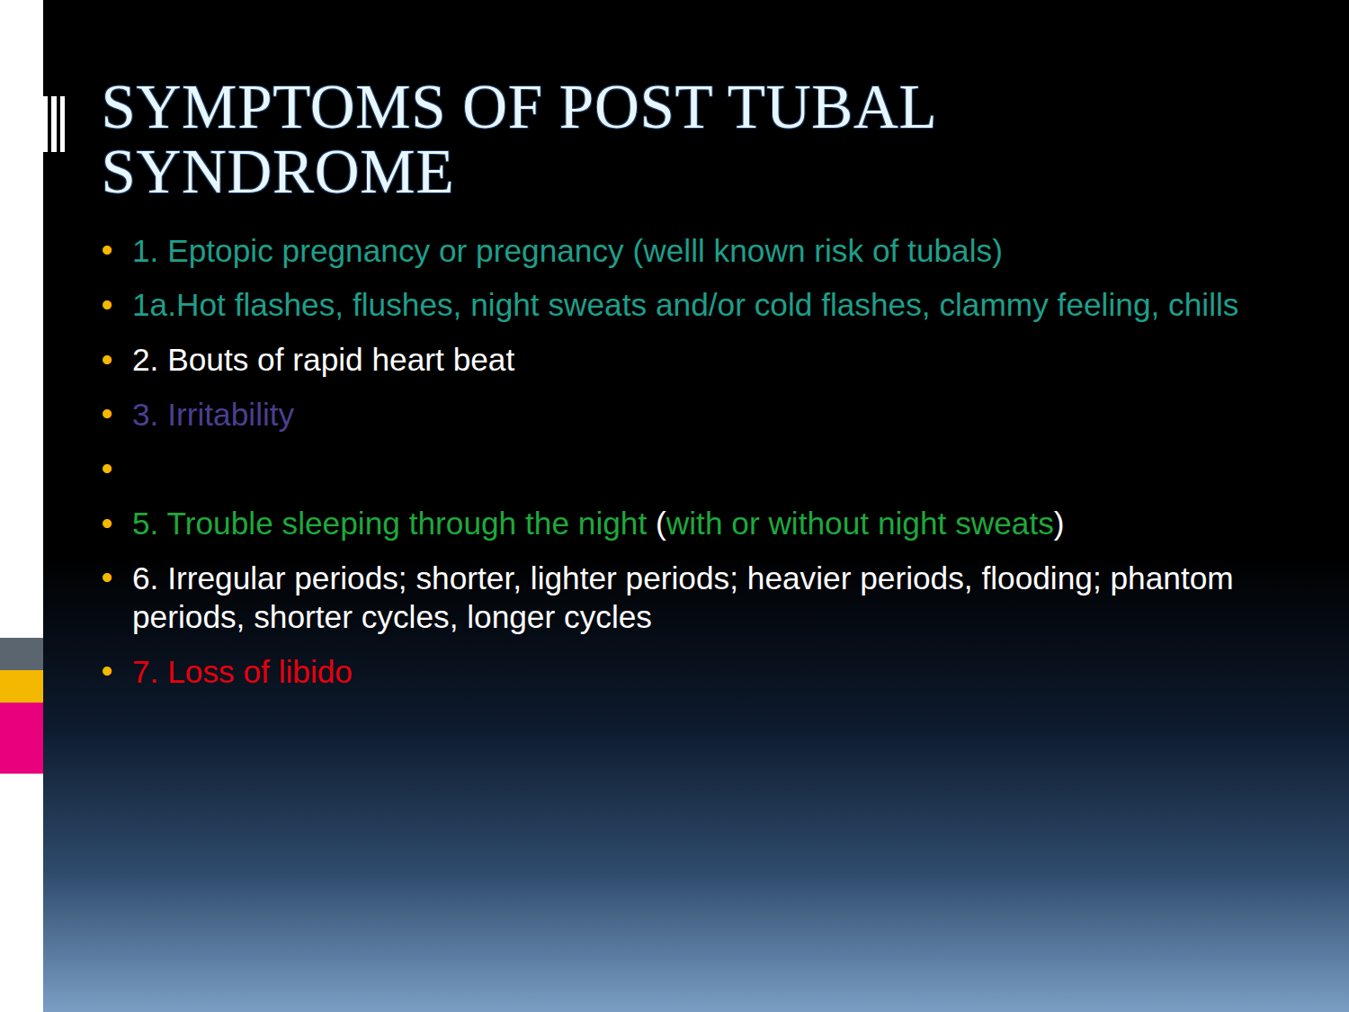Symptoms of Post Tubal Syndrome
1. Eptopic pregnancy or pregnancy (welll known risk of tubals)
1a.Hot flashes, flushes, night sweats and/or cold flashes, clammy feeling, chills
2. Bouts of rapid heart beat
3. Irritability
5. Trouble sleeping through the night (with or without night sweats)
6. Irregular periods; shorter, lighter periods; heavier periods, flooding; phantom periods, shorter cycles, longer cycles
7. Loss of libido